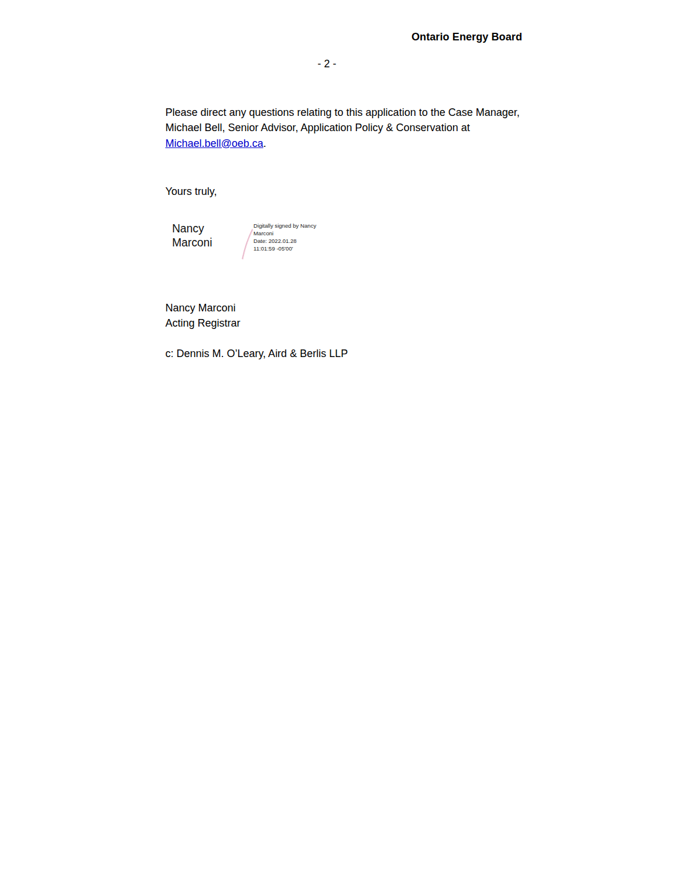Ontario Energy Board
- 2 -
Please direct any questions relating to this application to the Case Manager, Michael Bell, Senior Advisor, Application Policy & Conservation at Michael.bell@oeb.ca.
Yours truly,
Nancy
Marconi
Digitally signed by Nancy
Marconi
Date: 2022.01.28
11:01:59 -05'00'
Nancy Marconi
Acting Registrar
c: Dennis M. O’Leary, Aird & Berlis LLP